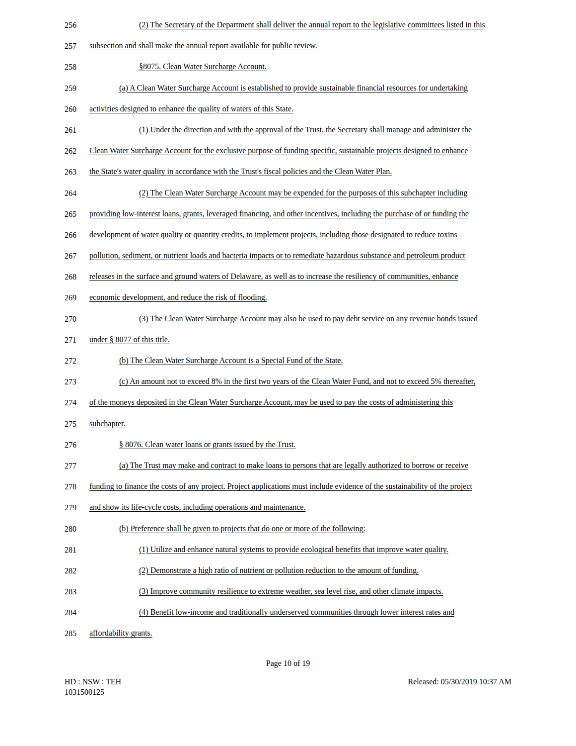256
(2) The Secretary of the Department shall deliver the annual report to the legislative committees listed in this
257
subsection and shall make the annual report available for public review.
258
§8075. Clean Water Surcharge Account.
259
(a) A Clean Water Surcharge Account is established to provide sustainable financial resources for undertaking
260
activities designed to enhance the quality of waters of this State.
261
(1) Under the direction and with the approval of the Trust, the Secretary shall manage and administer the
262
Clean Water Surcharge Account for the exclusive purpose of funding specific, sustainable projects designed to enhance
263
the State's water quality in accordance with the Trust's fiscal policies and the Clean Water Plan.
264
(2) The Clean Water Surcharge Account may be expended for the purposes of this subchapter including
265
providing low-interest loans, grants, leveraged financing, and other incentives, including the purchase of or funding the
266
development of water quality or quantity credits, to implement projects, including those designated to reduce toxins
267
pollution, sediment, or nutrient loads and bacteria impacts or to remediate hazardous substance and petroleum product
268
releases in the surface and ground waters of Delaware, as well as to increase the resiliency of communities, enhance
269
economic development, and reduce the risk of flooding.
270
(3) The Clean Water Surcharge Account may also be used to pay debt service on any revenue bonds issued
271
under § 8077 of this title.
272
(b) The Clean Water Surcharge Account is a Special Fund of the State.
273
(c) An amount not to exceed 8% in the first two years of the Clean Water Fund, and not to exceed 5% thereafter,
274
of the moneys deposited in the Clean Water Surcharge Account, may be used to pay the costs of administering this
275
subchapter.
276
§ 8076. Clean water loans or grants issued by the Trust.
277
(a) The Trust may make and contract to make loans to persons that are legally authorized to borrow or receive
278
funding to finance the costs of any project. Project applications must include evidence of the sustainability of the project
279
and show its life-cycle costs, including operations and maintenance.
280
(b) Preference shall be given to projects that do one or more of the following:
281
(1) Utilize and enhance natural systems to provide ecological benefits that improve water quality.
282
(2) Demonstrate a high ratio of nutrient or pollution reduction to the amount of funding.
283
(3) Improve community resilience to extreme weather, sea level rise, and other climate impacts.
284
(4) Benefit low-income and traditionally underserved communities through lower interest rates and
285
affordability grants.
Page 10 of 19
HD : NSW : TEH
1031500125
Released: 05/30/2019 10:37 AM